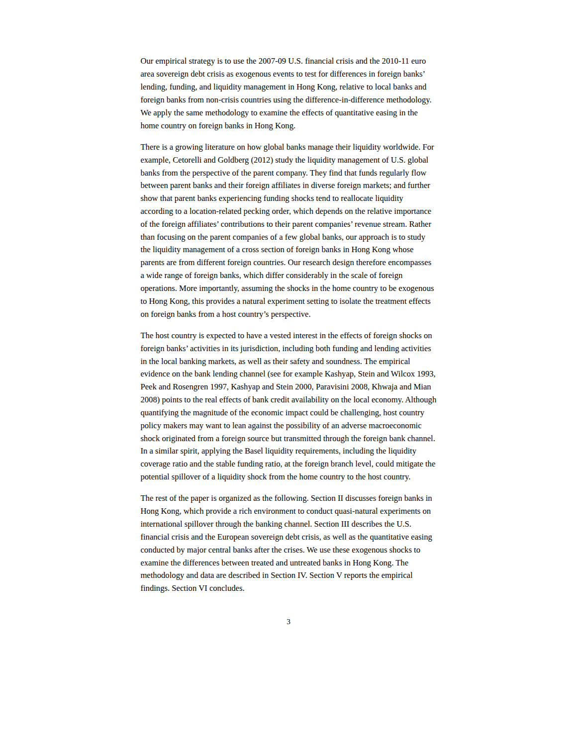Our empirical strategy is to use the 2007-09 U.S. financial crisis and the 2010-11 euro area sovereign debt crisis as exogenous events to test for differences in foreign banks’ lending, funding, and liquidity management in Hong Kong, relative to local banks and foreign banks from non-crisis countries using the difference-in-difference methodology. We apply the same methodology to examine the effects of quantitative easing in the home country on foreign banks in Hong Kong.
There is a growing literature on how global banks manage their liquidity worldwide. For example, Cetorelli and Goldberg (2012) study the liquidity management of U.S. global banks from the perspective of the parent company. They find that funds regularly flow between parent banks and their foreign affiliates in diverse foreign markets; and further show that parent banks experiencing funding shocks tend to reallocate liquidity according to a location-related pecking order, which depends on the relative importance of the foreign affiliates’ contributions to their parent companies’ revenue stream. Rather than focusing on the parent companies of a few global banks, our approach is to study the liquidity management of a cross section of foreign banks in Hong Kong whose parents are from different foreign countries. Our research design therefore encompasses a wide range of foreign banks, which differ considerably in the scale of foreign operations. More importantly, assuming the shocks in the home country to be exogenous to Hong Kong, this provides a natural experiment setting to isolate the treatment effects on foreign banks from a host country’s perspective.
The host country is expected to have a vested interest in the effects of foreign shocks on foreign banks’ activities in its jurisdiction, including both funding and lending activities in the local banking markets, as well as their safety and soundness. The empirical evidence on the bank lending channel (see for example Kashyap, Stein and Wilcox 1993, Peek and Rosengren 1997, Kashyap and Stein 2000, Paravisini 2008, Khwaja and Mian 2008) points to the real effects of bank credit availability on the local economy. Although quantifying the magnitude of the economic impact could be challenging, host country policy makers may want to lean against the possibility of an adverse macroeconomic shock originated from a foreign source but transmitted through the foreign bank channel. In a similar spirit, applying the Basel liquidity requirements, including the liquidity coverage ratio and the stable funding ratio, at the foreign branch level, could mitigate the potential spillover of a liquidity shock from the home country to the host country.
The rest of the paper is organized as the following. Section II discusses foreign banks in Hong Kong, which provide a rich environment to conduct quasi-natural experiments on international spillover through the banking channel. Section III describes the U.S. financial crisis and the European sovereign debt crisis, as well as the quantitative easing conducted by major central banks after the crises. We use these exogenous shocks to examine the differences between treated and untreated banks in Hong Kong. The methodology and data are described in Section IV. Section V reports the empirical findings. Section VI concludes.
3